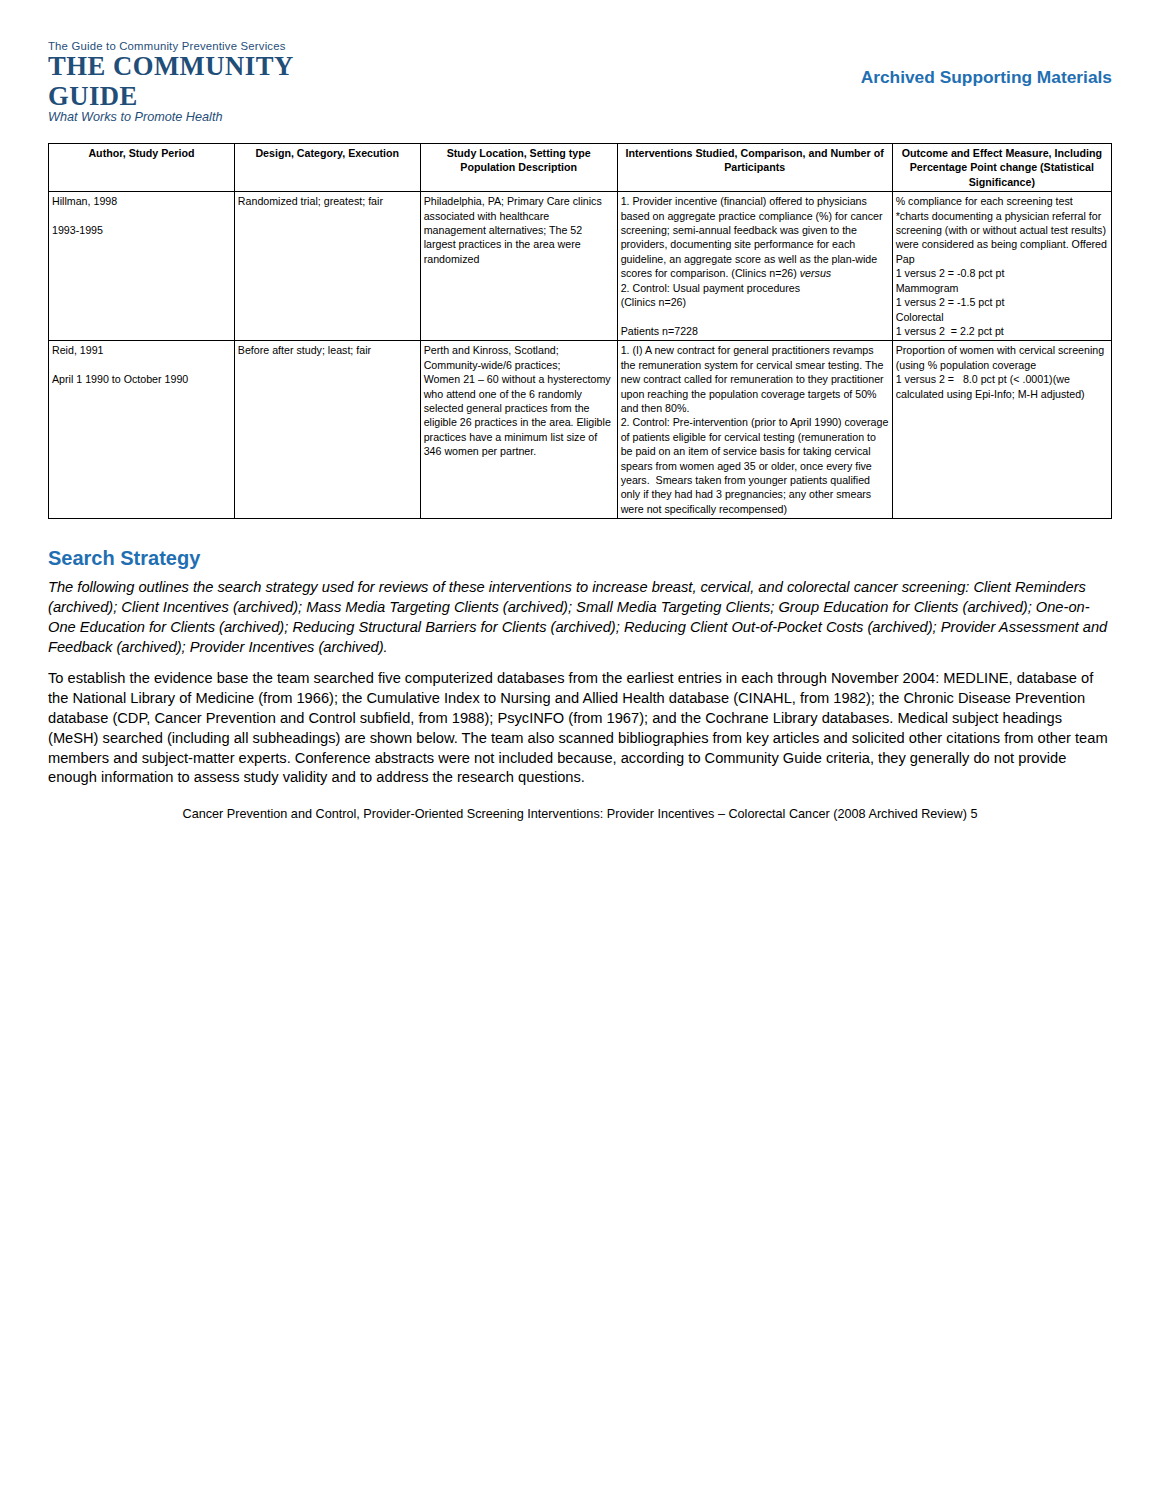The Guide to Community Preventive Services
THE COMMUNITY GUIDE
What Works to Promote Health
Archived Supporting Materials
| Author, Study Period | Design, Category, Execution | Study Location, Setting type Population Description | Interventions Studied, Comparison, and Number of Participants | Outcome and Effect Measure, Including Percentage Point change (Statistical Significance) |
| --- | --- | --- | --- | --- |
| Hillman, 1998 1993-1995 | Randomized trial; greatest; fair | Philadelphia, PA; Primary Care clinics associated with healthcare management alternatives; The 52 largest practices in the area were randomized | 1. Provider incentive (financial) offered to physicians based on aggregate practice compliance (%) for cancer screening; semi-annual feedback was given to the providers, documenting site performance for each guideline, an aggregate score as well as the plan-wide scores for comparison. (Clinics n=26) versus 2. Control: Usual payment procedures (Clinics n=26) Patients n=7228 | % compliance for each screening test *charts documenting a physician referral for screening (with or without actual test results) were considered as being compliant. Offered Pap 1 versus 2 = -0.8 pct pt Mammogram 1 versus 2 = -1.5 pct pt Colorectal 1 versus 2 = 2.2 pct pt |
| Reid, 1991 April 1 1990 to October 1990 | Before after study; least; fair | Perth and Kinross, Scotland; Community-wide/6 practices; Women 21 – 60 without a hysterectomy who attend one of the 6 randomly selected general practices from the eligible 26 practices in the area. Eligible practices have a minimum list size of 346 women per partner. | 1. (I) A new contract for general practitioners revamps the remuneration system for cervical smear testing. The new contract called for remuneration to they practitioner upon reaching the population coverage targets of 50% and then 80%. 2. Control: Pre-intervention (prior to April 1990) coverage of patients eligible for cervical testing (remuneration to be paid on an item of service basis for taking cervical spears from women aged 35 or older, once every five years. Smears taken from younger patients qualified only if they had had 3 pregnancies; any other smears were not specifically recompensed) | Proportion of women with cervical screening (using % population coverage 1 versus 2 = 8.0 pct pt (< .0001)(we calculated using Epi-Info; M-H adjusted) |
Search Strategy
The following outlines the search strategy used for reviews of these interventions to increase breast, cervical, and colorectal cancer screening: Client Reminders (archived); Client Incentives (archived); Mass Media Targeting Clients (archived); Small Media Targeting Clients; Group Education for Clients (archived); One-on-One Education for Clients (archived); Reducing Structural Barriers for Clients (archived); Reducing Client Out-of-Pocket Costs (archived); Provider Assessment and Feedback (archived); Provider Incentives (archived).
To establish the evidence base the team searched five computerized databases from the earliest entries in each through November 2004: MEDLINE, database of the National Library of Medicine (from 1966); the Cumulative Index to Nursing and Allied Health database (CINAHL, from 1982); the Chronic Disease Prevention database (CDP, Cancer Prevention and Control subfield, from 1988); PsycINFO (from 1967); and the Cochrane Library databases. Medical subject headings (MeSH) searched (including all subheadings) are shown below. The team also scanned bibliographies from key articles and solicited other citations from other team members and subject-matter experts. Conference abstracts were not included because, according to Community Guide criteria, they generally do not provide enough information to assess study validity and to address the research questions.
Cancer Prevention and Control, Provider-Oriented Screening Interventions: Provider Incentives – Colorectal Cancer (2008 Archived Review) 5